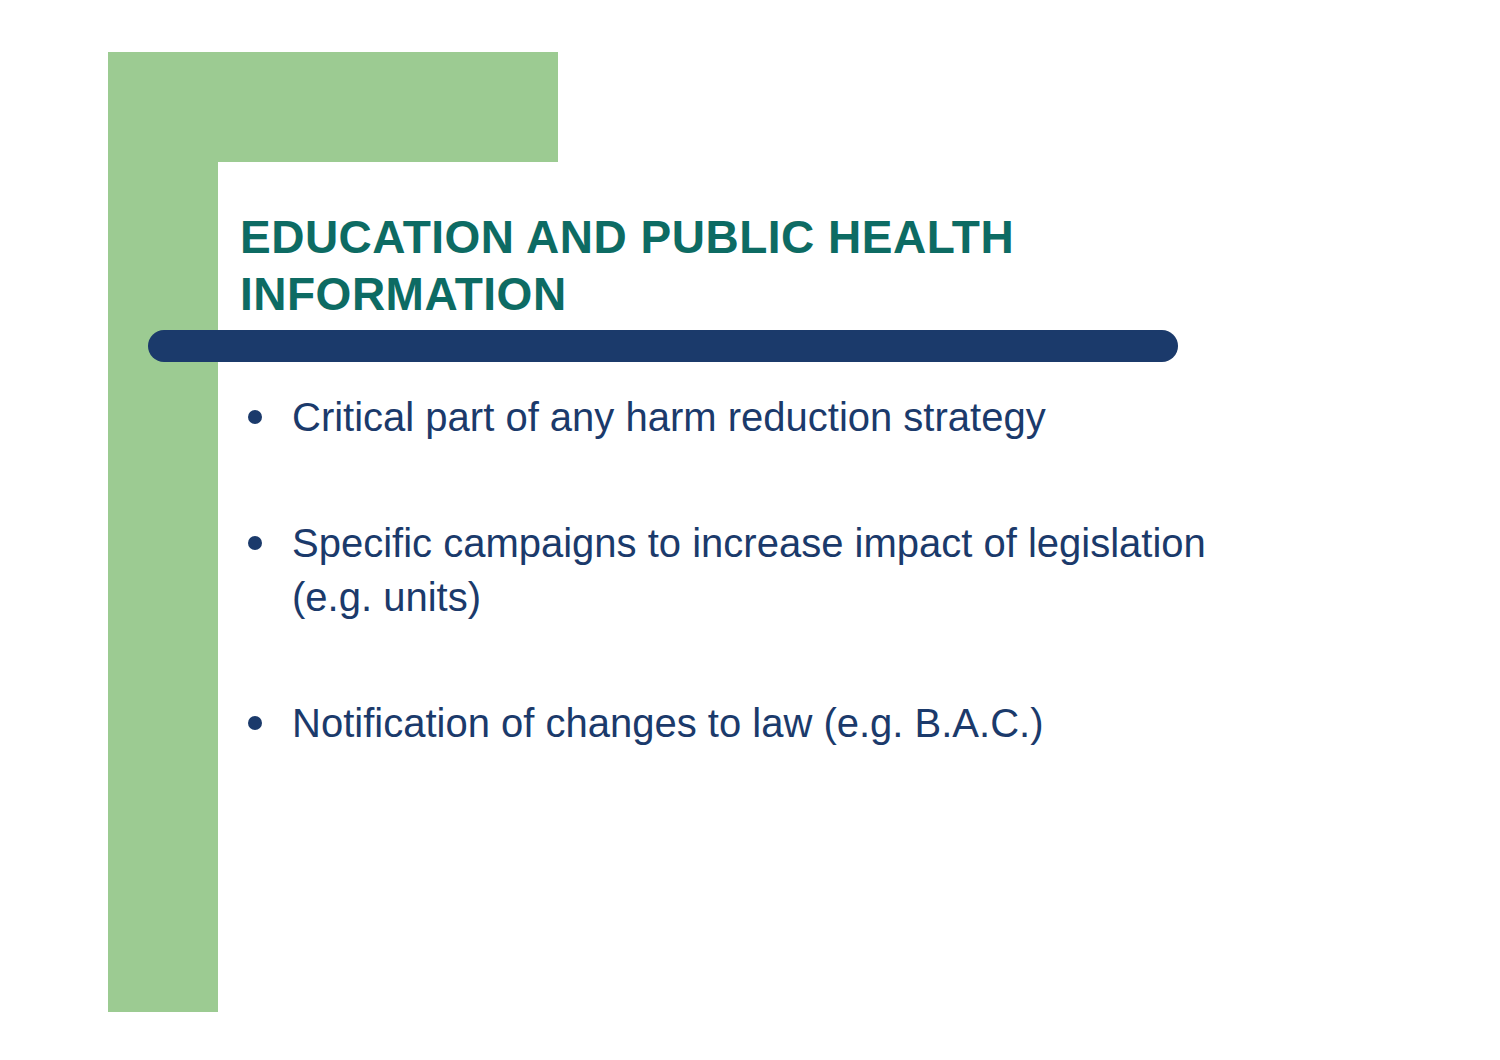EDUCATION AND PUBLIC HEALTH
INFORMATION
Critical part of any harm reduction strategy
Specific campaigns to increase impact of legislation (e.g. units)
Notification of changes to law (e.g. B.A.C.)